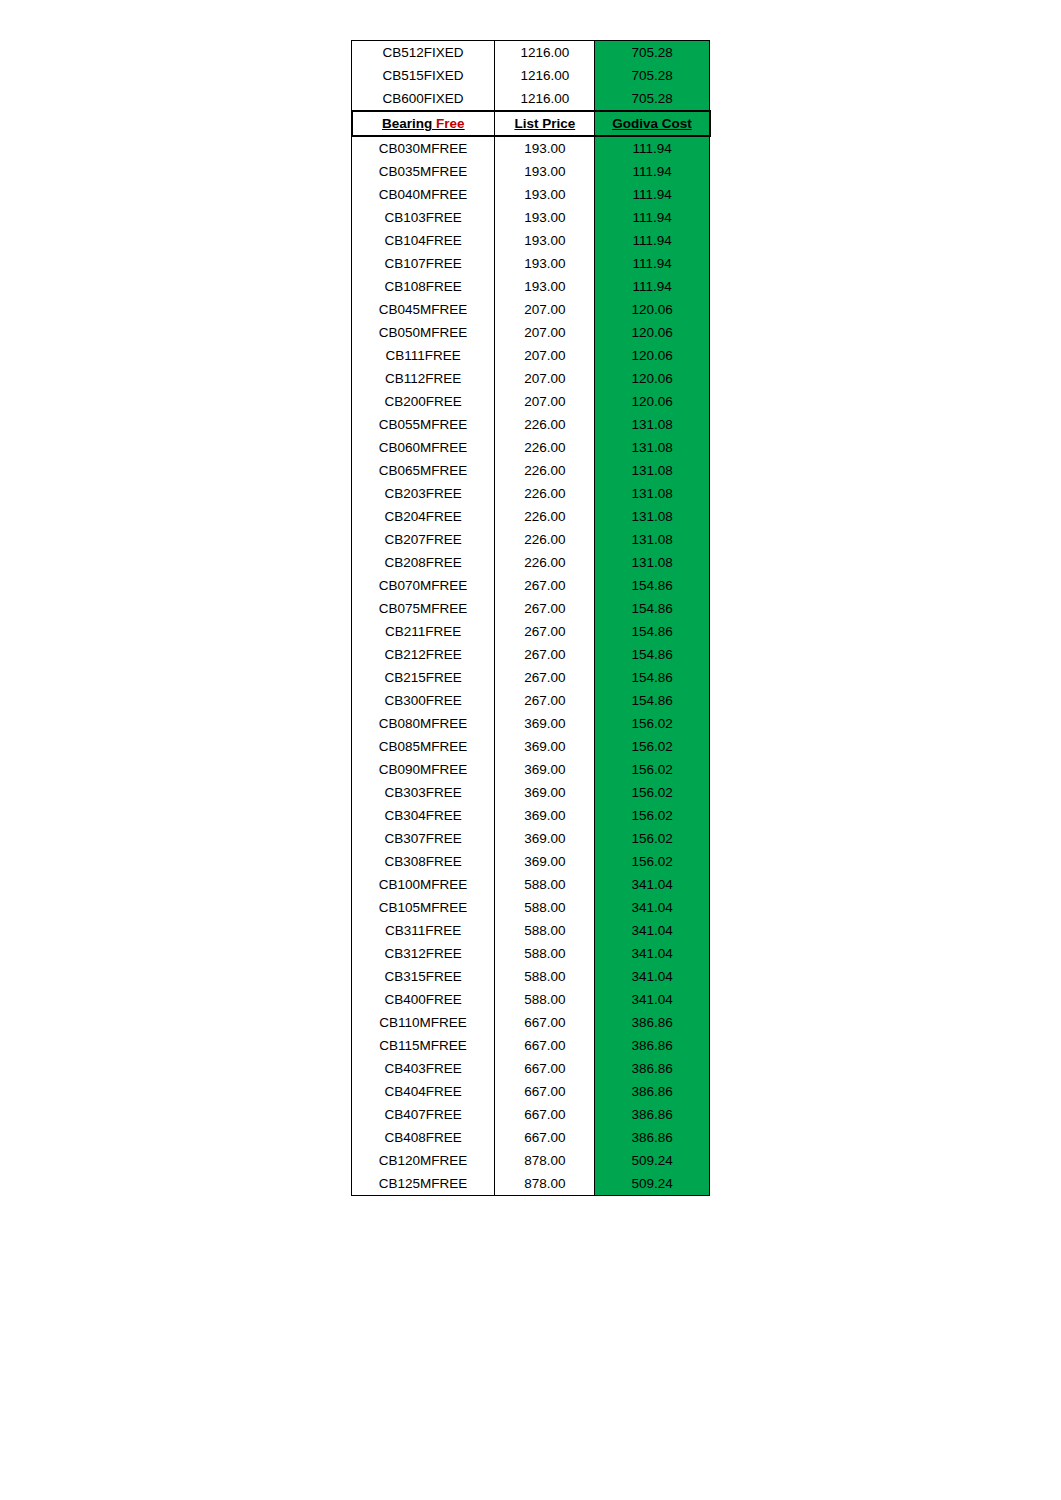| CB512FIXED | 1216.00 | 705.28 |
| CB515FIXED | 1216.00 | 705.28 |
| CB600FIXED | 1216.00 | 705.28 |
| Bearing Free | List Price | Godiva Cost |
| CB030MFREE | 193.00 | 111.94 |
| CB035MFREE | 193.00 | 111.94 |
| CB040MFREE | 193.00 | 111.94 |
| CB103FREE | 193.00 | 111.94 |
| CB104FREE | 193.00 | 111.94 |
| CB107FREE | 193.00 | 111.94 |
| CB108FREE | 193.00 | 111.94 |
| CB045MFREE | 207.00 | 120.06 |
| CB050MFREE | 207.00 | 120.06 |
| CB111FREE | 207.00 | 120.06 |
| CB112FREE | 207.00 | 120.06 |
| CB200FREE | 207.00 | 120.06 |
| CB055MFREE | 226.00 | 131.08 |
| CB060MFREE | 226.00 | 131.08 |
| CB065MFREE | 226.00 | 131.08 |
| CB203FREE | 226.00 | 131.08 |
| CB204FREE | 226.00 | 131.08 |
| CB207FREE | 226.00 | 131.08 |
| CB208FREE | 226.00 | 131.08 |
| CB070MFREE | 267.00 | 154.86 |
| CB075MFREE | 267.00 | 154.86 |
| CB211FREE | 267.00 | 154.86 |
| CB212FREE | 267.00 | 154.86 |
| CB215FREE | 267.00 | 154.86 |
| CB300FREE | 267.00 | 154.86 |
| CB080MFREE | 369.00 | 156.02 |
| CB085MFREE | 369.00 | 156.02 |
| CB090MFREE | 369.00 | 156.02 |
| CB303FREE | 369.00 | 156.02 |
| CB304FREE | 369.00 | 156.02 |
| CB307FREE | 369.00 | 156.02 |
| CB308FREE | 369.00 | 156.02 |
| CB100MFREE | 588.00 | 341.04 |
| CB105MFREE | 588.00 | 341.04 |
| CB311FREE | 588.00 | 341.04 |
| CB312FREE | 588.00 | 341.04 |
| CB315FREE | 588.00 | 341.04 |
| CB400FREE | 588.00 | 341.04 |
| CB110MFREE | 667.00 | 386.86 |
| CB115MFREE | 667.00 | 386.86 |
| CB403FREE | 667.00 | 386.86 |
| CB404FREE | 667.00 | 386.86 |
| CB407FREE | 667.00 | 386.86 |
| CB408FREE | 667.00 | 386.86 |
| CB120MFREE | 878.00 | 509.24 |
| CB125MFREE | 878.00 | 509.24 |